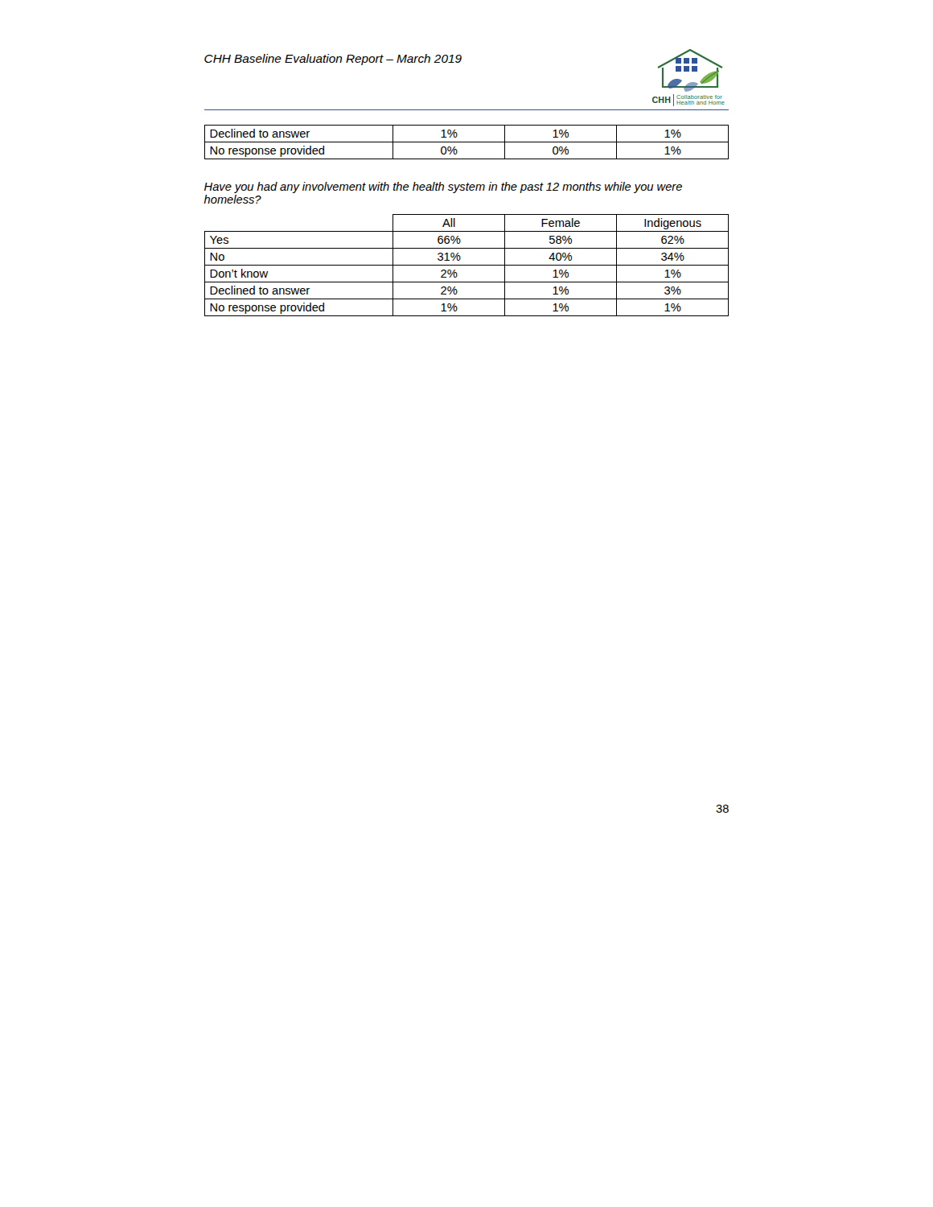CHH Baseline Evaluation Report – March 2019
CHH Collaborative for
Health and Home
| Declined to answer | 1% | 1% | 1% |
| No response provided | 0% | 0% | 1% |
Have you had any involvement with the health system in the past 12 months while you were homeless?
| | All | Female | Indigenous |
| --- | --- | --- | --- |
| Yes | 66% | 58% | 62% |
| No | 31% | 40% | 34% |
| Don’t know | 2% | 1% | 1% |
| Declined to answer | 2% | 1% | 3% |
| No response provided | 1% | 1% | 1% |
38